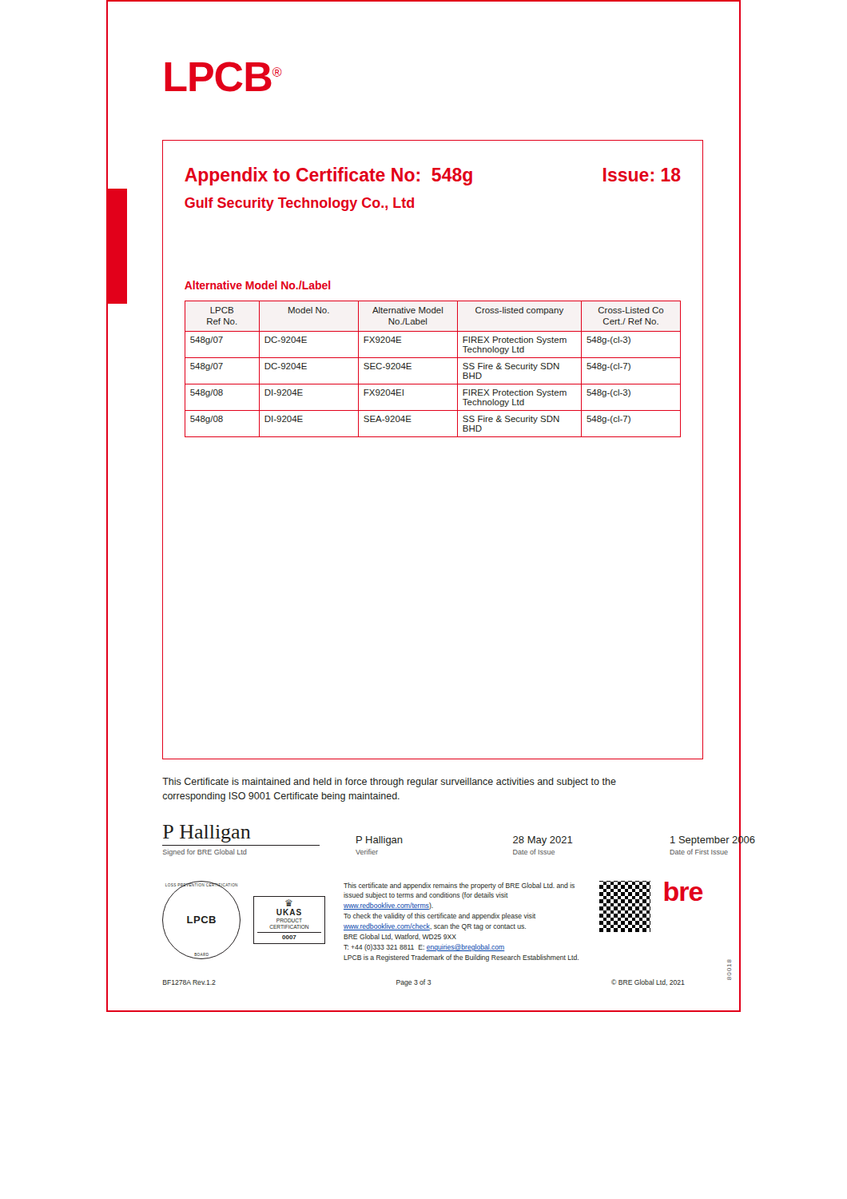LPCB®
Appendix to Certificate No: 548g
Issue: 18
Gulf Security Technology Co., Ltd
Alternative Model No./Label
| LPCB Ref No. | Model No. | Alternative Model No./Label | Cross-listed company | Cross-Listed Co Cert./ Ref No. |
| --- | --- | --- | --- | --- |
| 548g/07 | DC-9204E | FX9204E | FIREX Protection System Technology Ltd | 548g-(cl-3) |
| 548g/07 | DC-9204E | SEC-9204E | SS Fire & Security SDN BHD | 548g-(cl-7) |
| 548g/08 | DI-9204E | FX9204EI | FIREX Protection System Technology Ltd | 548g-(cl-3) |
| 548g/08 | DI-9204E | SEA-9204E | SS Fire & Security SDN BHD | 548g-(cl-7) |
This Certificate is maintained and held in force through regular surveillance activities and subject to the corresponding ISO 9001 Certificate being maintained.
P Halligan
Signed for BRE Global Ltd
P Halligan
Verifier
28 May 2021
Date of Issue
1 September 2006
Date of First Issue
LOSS PREVENTION CERTIFICATION
LPCB
BOARD
♛
UKAS
PRODUCT
CERTIFICATION
0007
This certificate and appendix remains the property of BRE Global Ltd. and is issued subject to terms and conditions (for details visit www.redbooklive.com/terms).
To check the validity of this certificate and appendix please visit www.redbooklive.com/check, scan the QR tag or contact us.
BRE Global Ltd, Watford, WD25 9XX
T: +44 (0)333 321 8811 E: enquiries@breglobal.com
LPCB is a Registered Trademark of the Building Research Establishment Ltd.
bre
BF1278A Rev.1.2 Page 3 of 3 © BRE Global Ltd, 2021
80018